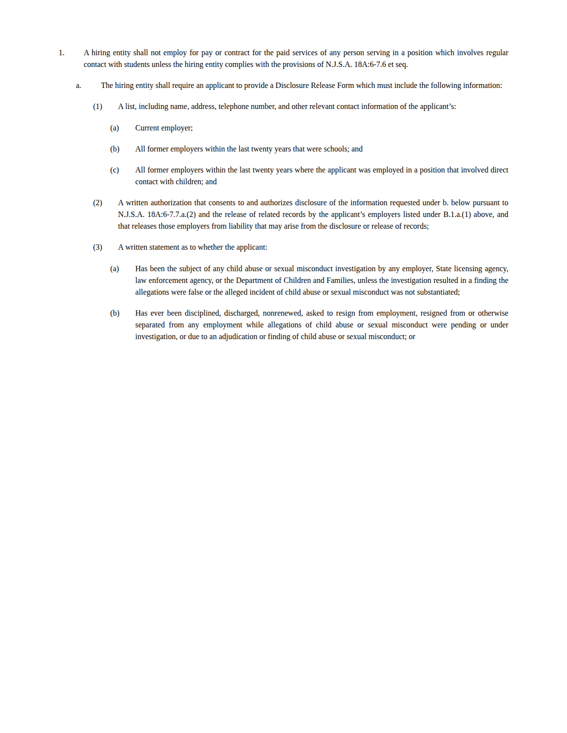1.
A hiring entity shall not employ for pay or contract for the paid services of any person serving in a position which involves regular contact with students unless the hiring entity complies with the provisions of N.J.S.A. 18A:6-7.6 et seq.
a.
The hiring entity shall require an applicant to provide a Disclosure Release Form which must include the following information:
(1)
A list, including name, address, telephone number, and other relevant contact information of the applicant’s:
(a)
Current employer;
(b)
All former employers within the last twenty years that were schools; and
(c)
All former employers within the last twenty years where the applicant was employed in a position that involved direct contact with children; and
(2)
A written authorization that consents to and authorizes disclosure of the information requested under b. below pursuant to N.J.S.A. 18A:6-7.7.a.(2) and the release of related records by the applicant’s employers listed under B.1.a.(1) above, and that releases those employers from liability that may arise from the disclosure or release of records;
(3)
A written statement as to whether the applicant:
(a)
Has been the subject of any child abuse or sexual misconduct investigation by any employer, State licensing agency, law enforcement agency, or the Department of Children and Families, unless the investigation resulted in a finding the allegations were false or the alleged incident of child abuse or sexual misconduct was not substantiated;
(b)
Has ever been disciplined, discharged, nonrenewed, asked to resign from employment, resigned from or otherwise separated from any employment while allegations of child abuse or sexual misconduct were pending or under investigation, or due to an adjudication or finding of child abuse or sexual misconduct; or